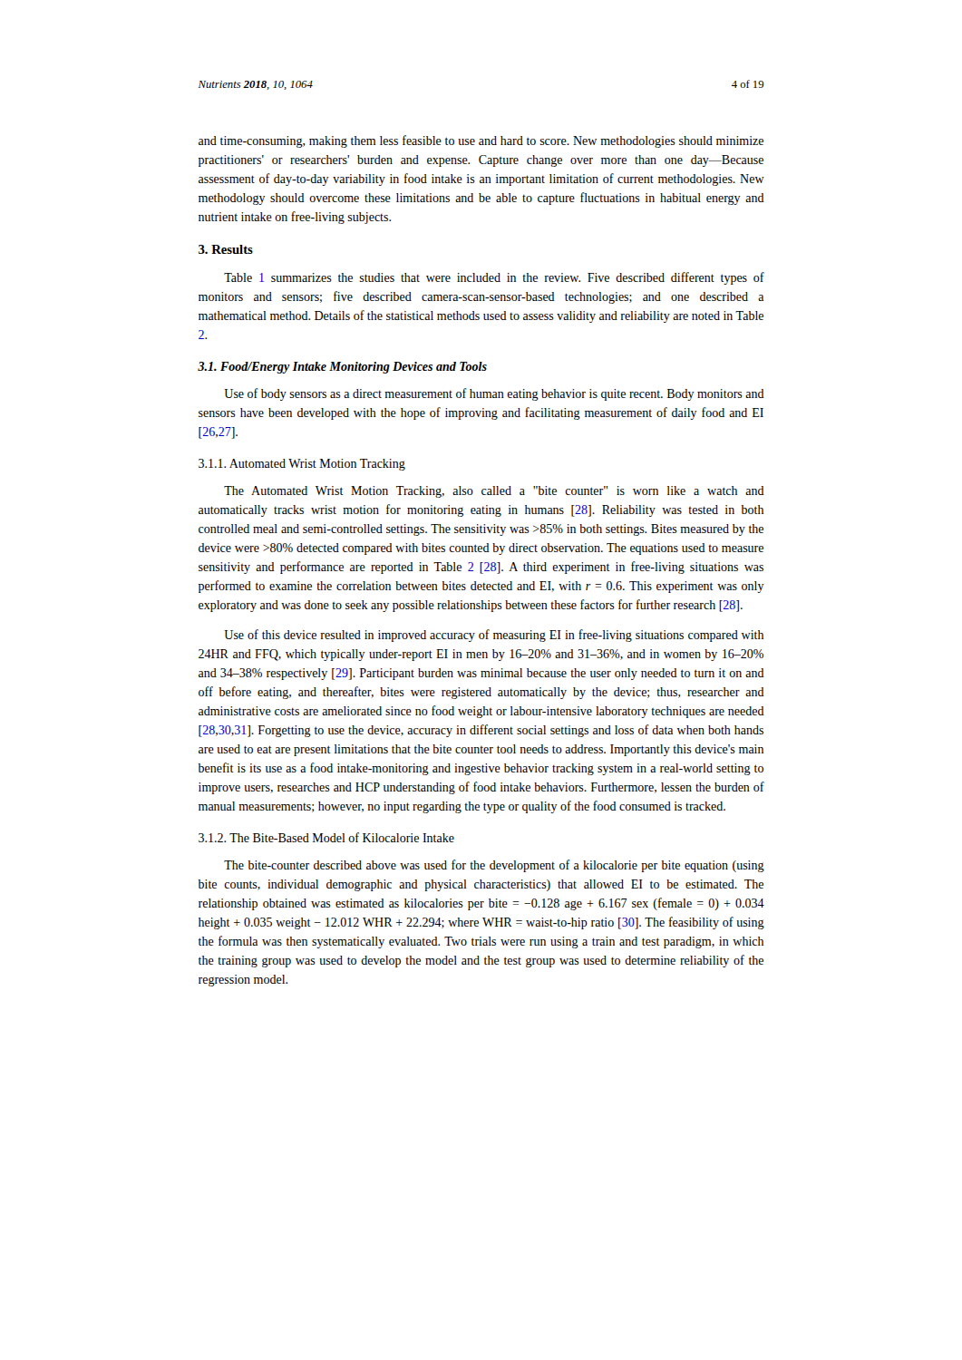Nutrients 2018, 10, 1064
4 of 19
and time-consuming, making them less feasible to use and hard to score. New methodologies should minimize practitioners' or researchers' burden and expense. Capture change over more than one day—Because assessment of day-to-day variability in food intake is an important limitation of current methodologies. New methodology should overcome these limitations and be able to capture fluctuations in habitual energy and nutrient intake on free-living subjects.
3. Results
Table 1 summarizes the studies that were included in the review. Five described different types of monitors and sensors; five described camera-scan-sensor-based technologies; and one described a mathematical method. Details of the statistical methods used to assess validity and reliability are noted in Table 2.
3.1. Food/Energy Intake Monitoring Devices and Tools
Use of body sensors as a direct measurement of human eating behavior is quite recent. Body monitors and sensors have been developed with the hope of improving and facilitating measurement of daily food and EI [26,27].
3.1.1. Automated Wrist Motion Tracking
The Automated Wrist Motion Tracking, also called a "bite counter" is worn like a watch and automatically tracks wrist motion for monitoring eating in humans [28]. Reliability was tested in both controlled meal and semi-controlled settings. The sensitivity was >85% in both settings. Bites measured by the device were >80% detected compared with bites counted by direct observation. The equations used to measure sensitivity and performance are reported in Table 2 [28]. A third experiment in free-living situations was performed to examine the correlation between bites detected and EI, with r = 0.6. This experiment was only exploratory and was done to seek any possible relationships between these factors for further research [28].
Use of this device resulted in improved accuracy of measuring EI in free-living situations compared with 24HR and FFQ, which typically under-report EI in men by 16–20% and 31–36%, and in women by 16–20% and 34–38% respectively [29]. Participant burden was minimal because the user only needed to turn it on and off before eating, and thereafter, bites were registered automatically by the device; thus, researcher and administrative costs are ameliorated since no food weight or labour-intensive laboratory techniques are needed [28,30,31]. Forgetting to use the device, accuracy in different social settings and loss of data when both hands are used to eat are present limitations that the bite counter tool needs to address. Importantly this device's main benefit is its use as a food intake-monitoring and ingestive behavior tracking system in a real-world setting to improve users, researches and HCP understanding of food intake behaviors. Furthermore, lessen the burden of manual measurements; however, no input regarding the type or quality of the food consumed is tracked.
3.1.2. The Bite-Based Model of Kilocalorie Intake
The bite-counter described above was used for the development of a kilocalorie per bite equation (using bite counts, individual demographic and physical characteristics) that allowed EI to be estimated. The relationship obtained was estimated as kilocalories per bite = −0.128 age + 6.167 sex (female = 0) + 0.034 height + 0.035 weight − 12.012 WHR + 22.294; where WHR = waist-to-hip ratio [30]. The feasibility of using the formula was then systematically evaluated. Two trials were run using a train and test paradigm, in which the training group was used to develop the model and the test group was used to determine reliability of the regression model.